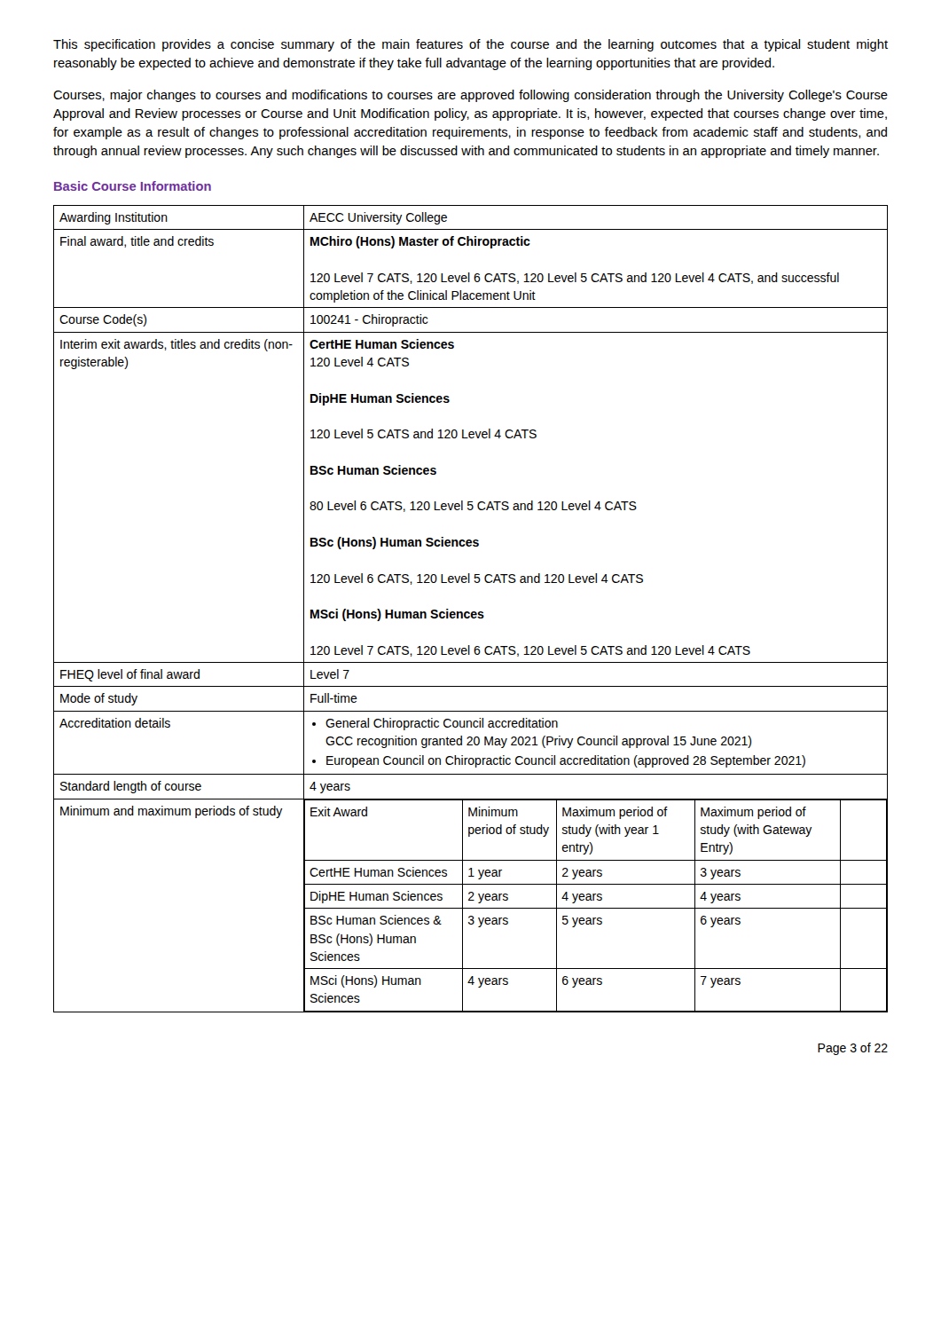This specification provides a concise summary of the main features of the course and the learning outcomes that a typical student might reasonably be expected to achieve and demonstrate if they take full advantage of the learning opportunities that are provided.
Courses, major changes to courses and modifications to courses are approved following consideration through the University College's Course Approval and Review processes or Course and Unit Modification policy, as appropriate. It is, however, expected that courses change over time, for example as a result of changes to professional accreditation requirements, in response to feedback from academic staff and students, and through annual review processes. Any such changes will be discussed with and communicated to students in an appropriate and timely manner.
Basic Course Information
| Awarding Institution | AECC University College |
| Final award, title and credits | MChiro (Hons) Master of Chiropractic 120 Level 7 CATS, 120 Level 6 CATS, 120 Level 5 CATS and 120 Level 4 CATS, and successful completion of the Clinical Placement Unit |
| Course Code(s) | 100241 - Chiropractic |
| Interim exit awards, titles and credits (non-registerable) | CertHE Human Sciences 120 Level 4 CATS DipHE Human Sciences 120 Level 5 CATS and 120 Level 4 CATS BSc Human Sciences 80 Level 6 CATS, 120 Level 5 CATS and 120 Level 4 CATS BSc (Hons) Human Sciences 120 Level 6 CATS, 120 Level 5 CATS and 120 Level 4 CATS MSci (Hons) Human Sciences 120 Level 7 CATS, 120 Level 6 CATS, 120 Level 5 CATS and 120 Level 4 CATS |
| FHEQ level of final award | Level 7 |
| Mode of study | Full-time |
| Accreditation details | General Chiropractic Council accreditation GCC recognition granted 20 May 2021 (Privy Council approval 15 June 2021) European Council on Chiropractic Council accreditation (approved 28 September 2021) |
| Standard length of course | 4 years |
| Minimum and maximum periods of study | / Exit Award / Minimum period of study / Maximum period of study (with year 1 entry) / Maximum period of study (with Gateway Entry) / / / CertHE Human Sciences / 1 year / 2 years / 3 years / / / DipHE Human Sciences / 2 years / 4 years / 4 years / / / BSc Human Sciences & BSc (Hons) Human Sciences / 3 years / 5 years / 6 years / / / MSci (Hons) Human Sciences / 4 years / 6 years / 7 years / / |
Page 3 of 22